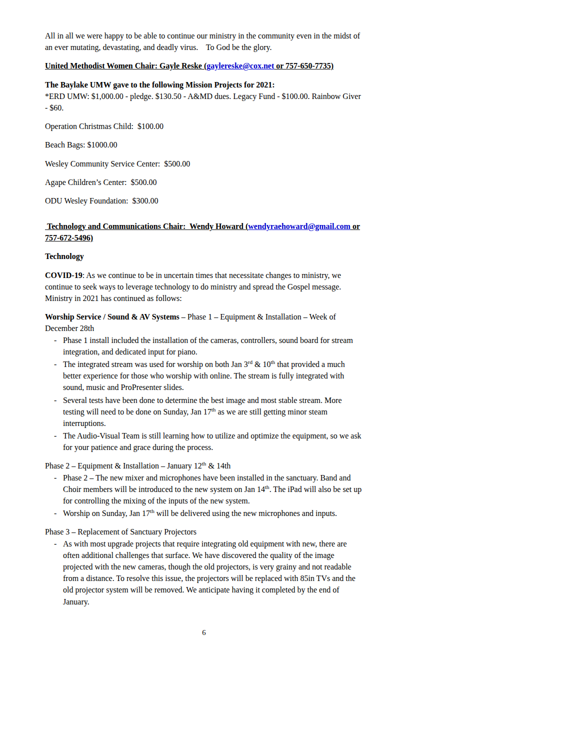All in all we were happy to be able to continue our ministry in the community even in the midst of an ever mutating, devastating, and deadly virus. To God be the glory.
United Methodist Women Chair: Gayle Reske (gaylereske@cox.net or 757-650-7735)
The Baylake UMW gave to the following Mission Projects for 2021:
*ERD UMW: $1,000.00 - pledge. $130.50 - A&MD dues. Legacy Fund - $100.00. Rainbow Giver - $60.
Operation Christmas Child: $100.00
Beach Bags: $1000.00
Wesley Community Service Center: $500.00
Agape Children’s Center: $500.00
ODU Wesley Foundation: $300.00
Technology and Communications Chair: Wendy Howard (wendyraehoward@gmail.com or 757-672-5496)
Technology
COVID-19: As we continue to be in uncertain times that necessitate changes to ministry, we continue to seek ways to leverage technology to do ministry and spread the Gospel message. Ministry in 2021 has continued as follows:
Worship Service / Sound & AV Systems – Phase 1 – Equipment & Installation – Week of December 28th
Phase 1 install included the installation of the cameras, controllers, sound board for stream integration, and dedicated input for piano.
The integrated stream was used for worship on both Jan 3rd & 10th that provided a much better experience for those who worship with online. The stream is fully integrated with sound, music and ProPresenter slides.
Several tests have been done to determine the best image and most stable stream. More testing will need to be done on Sunday, Jan 17th as we are still getting minor steam interruptions.
The Audio-Visual Team is still learning how to utilize and optimize the equipment, so we ask for your patience and grace during the process.
Phase 2 – Equipment & Installation – January 12th & 14th
Phase 2 – The new mixer and microphones have been installed in the sanctuary. Band and Choir members will be introduced to the new system on Jan 14th. The iPad will also be set up for controlling the mixing of the inputs of the new system.
Worship on Sunday, Jan 17th will be delivered using the new microphones and inputs.
Phase 3 – Replacement of Sanctuary Projectors
As with most upgrade projects that require integrating old equipment with new, there are often additional challenges that surface. We have discovered the quality of the image projected with the new cameras, though the old projectors, is very grainy and not readable from a distance. To resolve this issue, the projectors will be replaced with 85in TVs and the old projector system will be removed. We anticipate having it completed by the end of January.
6